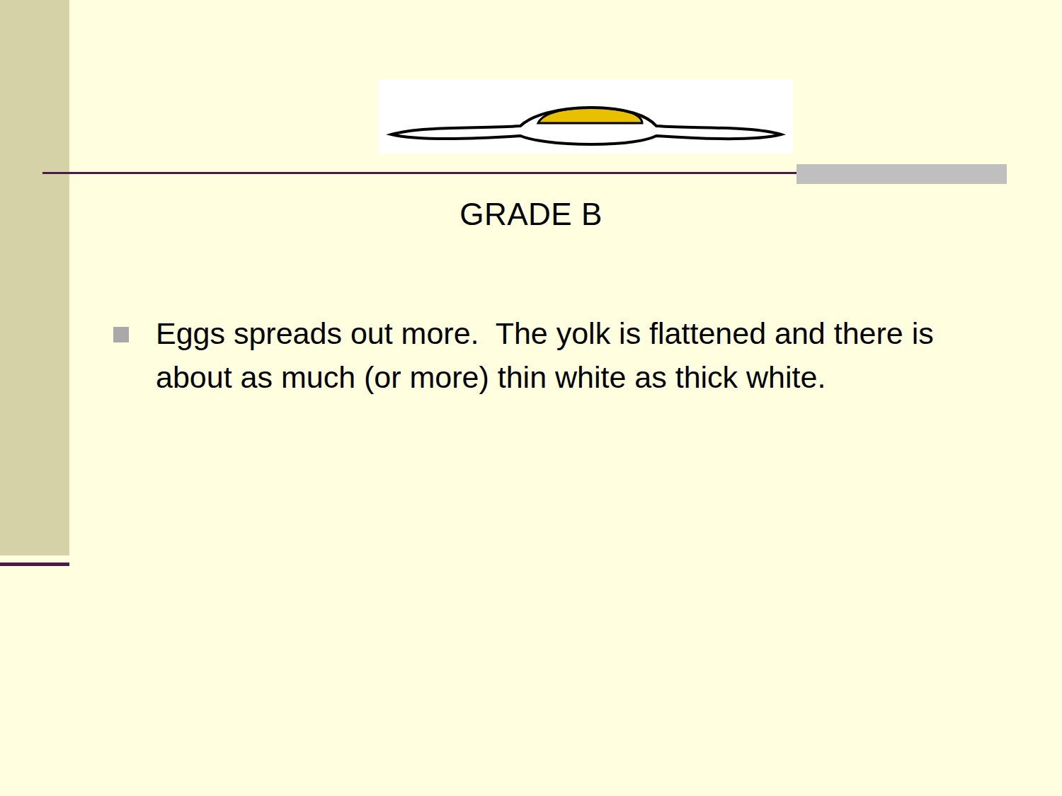GRADE B
Eggs spreads out more. The yolk is flattened and there is about as much (or more) thin white as thick white.